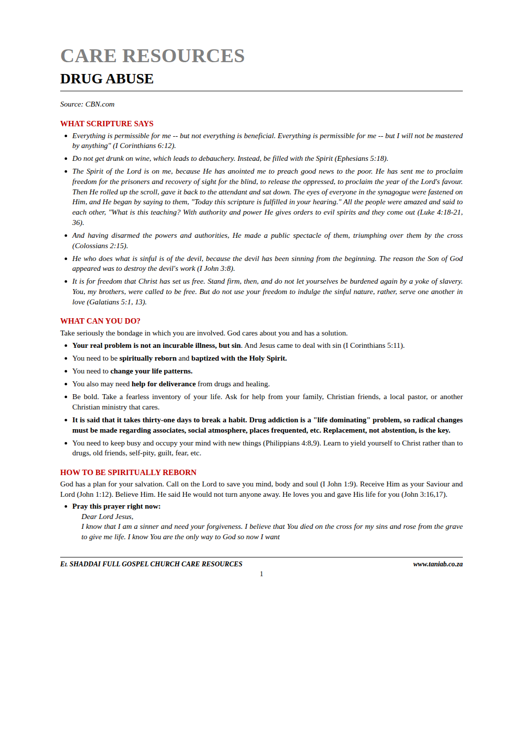CARE RESOURCES
DRUG ABUSE
Source: CBN.com
WHAT SCRIPTURE SAYS
Everything is permissible for me -- but not everything is beneficial. Everything is permissible for me -- but I will not be mastered by anything" (I Corinthians 6:12).
Do not get drunk on wine, which leads to debauchery. Instead, be filled with the Spirit (Ephesians 5:18).
The Spirit of the Lord is on me, because He has anointed me to preach good news to the poor. He has sent me to proclaim freedom for the prisoners and recovery of sight for the blind, to release the oppressed, to proclaim the year of the Lord's favour. Then He rolled up the scroll, gave it back to the attendant and sat down. The eyes of everyone in the synagogue were fastened on Him, and He began by saying to them, "Today this scripture is fulfilled in your hearing." All the people were amazed and said to each other, "What is this teaching? With authority and power He gives orders to evil spirits and they come out (Luke 4:18-21, 36).
And having disarmed the powers and authorities, He made a public spectacle of them, triumphing over them by the cross (Colossians 2:15).
He who does what is sinful is of the devil, because the devil has been sinning from the beginning. The reason the Son of God appeared was to destroy the devil's work (I John 3:8).
It is for freedom that Christ has set us free. Stand firm, then, and do not let yourselves be burdened again by a yoke of slavery. You, my brothers, were called to be free. But do not use your freedom to indulge the sinful nature, rather, serve one another in love (Galatians 5:1, 13).
WHAT CAN YOU DO?
Take seriously the bondage in which you are involved. God cares about you and has a solution.
Your real problem is not an incurable illness, but sin. And Jesus came to deal with sin (I Corinthians 5:11).
You need to be spiritually reborn and baptized with the Holy Spirit.
You need to change your life patterns.
You also may need help for deliverance from drugs and healing.
Be bold. Take a fearless inventory of your life. Ask for help from your family, Christian friends, a local pastor, or another Christian ministry that cares.
It is said that it takes thirty-one days to break a habit. Drug addiction is a "life dominating" problem, so radical changes must be made regarding associates, social atmosphere, places frequented, etc. Replacement, not abstention, is the key.
You need to keep busy and occupy your mind with new things (Philippians 4:8,9). Learn to yield yourself to Christ rather than to drugs, old friends, self-pity, guilt, fear, etc.
HOW TO BE SPIRITUALLY REBORN
God has a plan for your salvation. Call on the Lord to save you mind, body and soul (I John 1:9). Receive Him as your Saviour and Lord (John 1:12). Believe Him. He said He would not turn anyone away. He loves you and gave His life for you (John 3:16,17).
Pray this prayer right now:
Dear Lord Jesus,
I know that I am a sinner and need your forgiveness. I believe that You died on the cross for my sins and rose from the grave to give me life. I know You are the only way to God so now I want
El SHADDAI FULL GOSPEL CHURCH CARE RESOURCES www.taniab.co.za
1